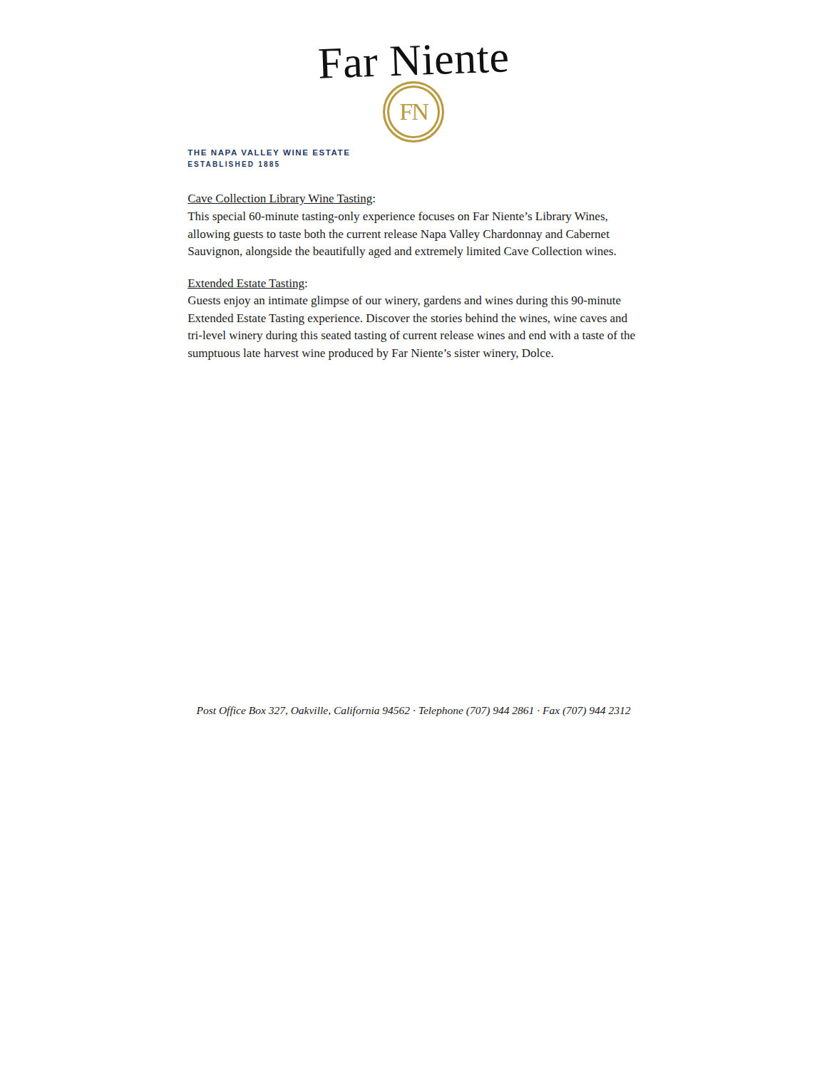Far Niente
FN
The Napa Valley Wine Estate
Established 1885
Cave Collection Library Wine Tasting:
This special 60-minute tasting-only experience focuses on Far Niente’s Library Wines, allowing guests to taste both the current release Napa Valley Chardonnay and Cabernet Sauvignon, alongside the beautifully aged and extremely limited Cave Collection wines.
Extended Estate Tasting:
Guests enjoy an intimate glimpse of our winery, gardens and wines during this 90-minute Extended Estate Tasting experience. Discover the stories behind the wines, wine caves and tri-level winery during this seated tasting of current release wines and end with a taste of the sumptuous late harvest wine produced by Far Niente’s sister winery, Dolce.
Post Office Box 327, Oakville, California 94562 · Telephone (707) 944 2861 · Fax (707) 944 2312